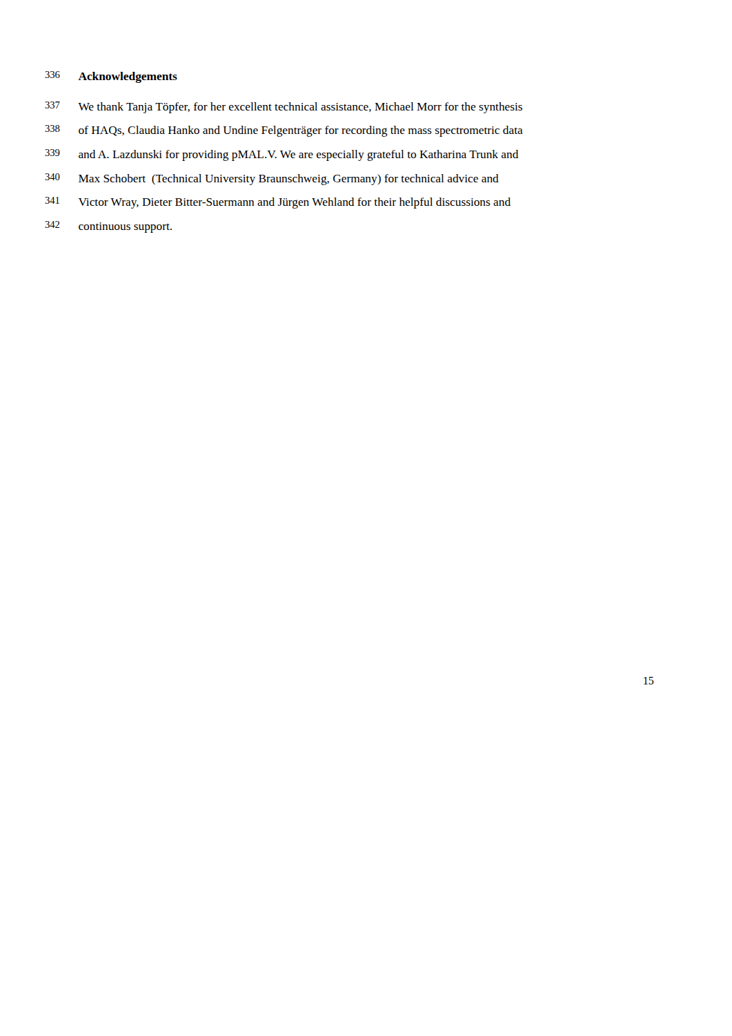336
Acknowledgements
337
We thank Tanja Töpfer, for her excellent technical assistance, Michael Morr for the synthesis
338
of HAQs, Claudia Hanko and Undine Felgenträger for recording the mass spectrometric data
339
and A. Lazdunski for providing pMAL.V. We are especially grateful to Katharina Trunk and
340
Max Schobert (Technical University Braunschweig, Germany) for technical advice and
341
Victor Wray, Dieter Bitter-Suermann and Jürgen Wehland for their helpful discussions and
342
continuous support.
15